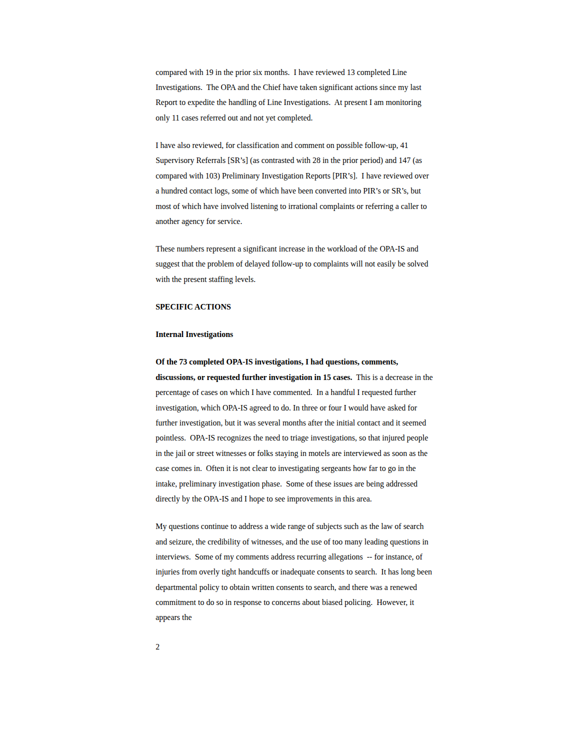compared with 19 in the prior six months. I have reviewed 13 completed Line Investigations. The OPA and the Chief have taken significant actions since my last Report to expedite the handling of Line Investigations. At present I am monitoring only 11 cases referred out and not yet completed.
I have also reviewed, for classification and comment on possible follow-up, 41 Supervisory Referrals [SR’s] (as contrasted with 28 in the prior period) and 147 (as compared with 103) Preliminary Investigation Reports [PIR’s]. I have reviewed over a hundred contact logs, some of which have been converted into PIR’s or SR’s, but most of which have involved listening to irrational complaints or referring a caller to another agency for service.
These numbers represent a significant increase in the workload of the OPA-IS and suggest that the problem of delayed follow-up to complaints will not easily be solved with the present staffing levels.
SPECIFIC ACTIONS
Internal Investigations
Of the 73 completed OPA-IS investigations, I had questions, comments, discussions, or requested further investigation in 15 cases. This is a decrease in the percentage of cases on which I have commented. In a handful I requested further investigation, which OPA-IS agreed to do. In three or four I would have asked for further investigation, but it was several months after the initial contact and it seemed pointless. OPA-IS recognizes the need to triage investigations, so that injured people in the jail or street witnesses or folks staying in motels are interviewed as soon as the case comes in. Often it is not clear to investigating sergeants how far to go in the intake, preliminary investigation phase. Some of these issues are being addressed directly by the OPA-IS and I hope to see improvements in this area.
My questions continue to address a wide range of subjects such as the law of search and seizure, the credibility of witnesses, and the use of too many leading questions in interviews. Some of my comments address recurring allegations -- for instance, of injuries from overly tight handcuffs or inadequate consents to search. It has long been departmental policy to obtain written consents to search, and there was a renewed commitment to do so in response to concerns about biased policing. However, it appears the
2